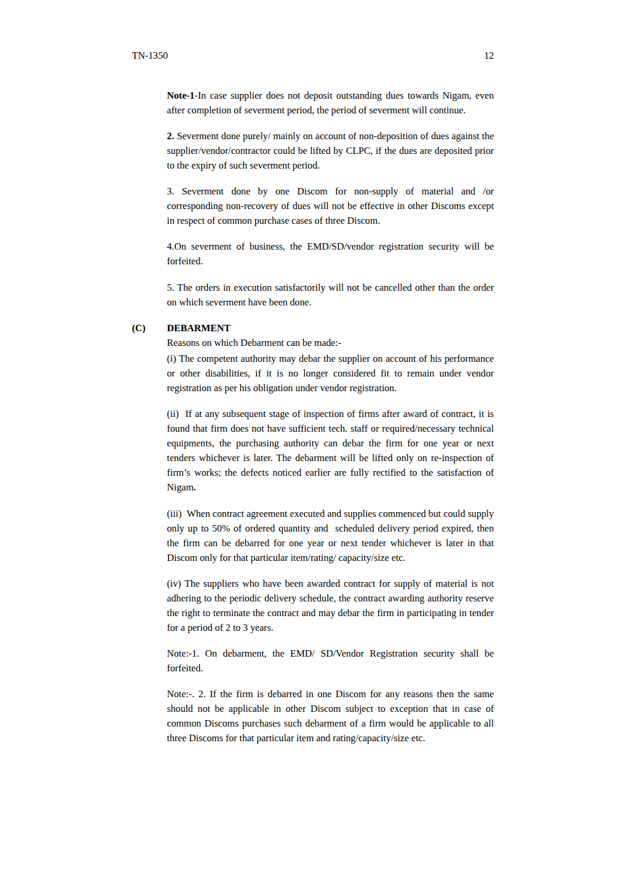TN-1350 12
Note-1-In case supplier does not deposit outstanding dues towards Nigam, even after completion of severment period, the period of severment will continue.
2. Severment done purely/ mainly on account of non-deposition of dues against the supplier/vendor/contractor could be lifted by CLPC, if the dues are deposited prior to the expiry of such severment period.
3. Severment done by one Discom for non-supply of material and /or corresponding non-recovery of dues will not be effective in other Discoms except in respect of common purchase cases of three Discom.
4.On severment of business, the EMD/SD/vendor registration security will be forfeited.
5. The orders in execution satisfactorily will not be cancelled other than the order on which severment have been done.
(C) DEBARMENT
Reasons on which Debarment can be made:-
(i) The competent authority may debar the supplier on account of his performance or other disabilities, if it is no longer considered fit to remain under vendor registration as per his obligation under vendor registration.
(ii) If at any subsequent stage of inspection of firms after award of contract, it is found that firm does not have sufficient tech. staff or required/necessary technical equipments, the purchasing authority can debar the firm for one year or next tenders whichever is later. The debarment will be lifted only on re-inspection of firm’s works; the defects noticed earlier are fully rectified to the satisfaction of Nigam.
(iii) When contract agreement executed and supplies commenced but could supply only up to 50% of ordered quantity and scheduled delivery period expired, then the firm can be debarred for one year or next tender whichever is later in that Discom only for that particular item/rating/ capacity/size etc.
(iv) The suppliers who have been awarded contract for supply of material is not adhering to the periodic delivery schedule, the contract awarding authority reserve the right to terminate the contract and may debar the firm in participating in tender for a period of 2 to 3 years.
Note:-1. On debarment, the EMD/ SD/Vendor Registration security shall be forfeited.
Note:-. 2. If the firm is debarred in one Discom for any reasons then the same should not be applicable in other Discom subject to exception that in case of common Discoms purchases such debarment of a firm would be applicable to all three Discoms for that particular item and rating/capacity/size etc.